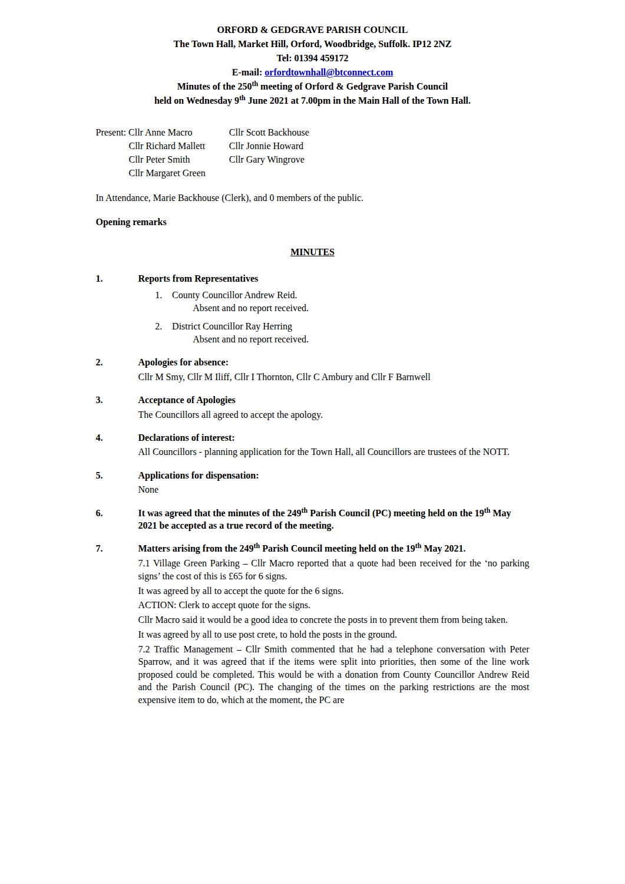ORFORD & GEDGRAVE PARISH COUNCIL
The Town Hall, Market Hill, Orford, Woodbridge, Suffolk. IP12 2NZ
Tel: 01394 459172
E-mail: orfordtownhall@btconnect.com
Minutes of the 250th meeting of Orford & Gedgrave Parish Council
held on Wednesday 9th June 2021 at 7.00pm in the Main Hall of the Town Hall.
| Present: Cllr Anne Macro | Cllr Scott Backhouse |
| Cllr Richard Mallett | Cllr Jonnie Howard |
| Cllr Peter Smith | Cllr Gary Wingrove |
| Cllr Margaret Green | |
In Attendance, Marie Backhouse (Clerk), and 0 members of the public.
Opening remarks
MINUTES
Reports from Representatives
County Councillor Andrew Reid. Absent and no report received.
District Councillor Ray Herring Absent and no report received.
Apologies for absence:
Cllr M Smy, Cllr M Iliff, Cllr I Thornton, Cllr C Ambury and Cllr F Barnwell
Acceptance of Apologies
The Councillors all agreed to accept the apology.
Declarations of interest:
All Councillors - planning application for the Town Hall, all Councillors are trustees of the NOTT.
Applications for dispensation:
None
It was agreed that the minutes of the 249th Parish Council (PC) meeting held on the 19th May 2021 be accepted as a true record of the meeting.
Matters arising from the 249th Parish Council meeting held on the 19th May 2021.
7.1 Village Green Parking – Cllr Macro reported that a quote had been received for the ‘no parking signs’ the cost of this is £65 for 6 signs.
It was agreed by all to accept the quote for the 6 signs.
ACTION: Clerk to accept quote for the signs.
Cllr Macro said it would be a good idea to concrete the posts in to prevent them from being taken.
It was agreed by all to use post crete, to hold the posts in the ground.
7.2 Traffic Management – Cllr Smith commented that he had a telephone conversation with Peter Sparrow, and it was agreed that if the items were split into priorities, then some of the line work proposed could be completed. This would be with a donation from County Councillor Andrew Reid and the Parish Council (PC). The changing of the times on the parking restrictions are the most expensive item to do, which at the moment, the PC are